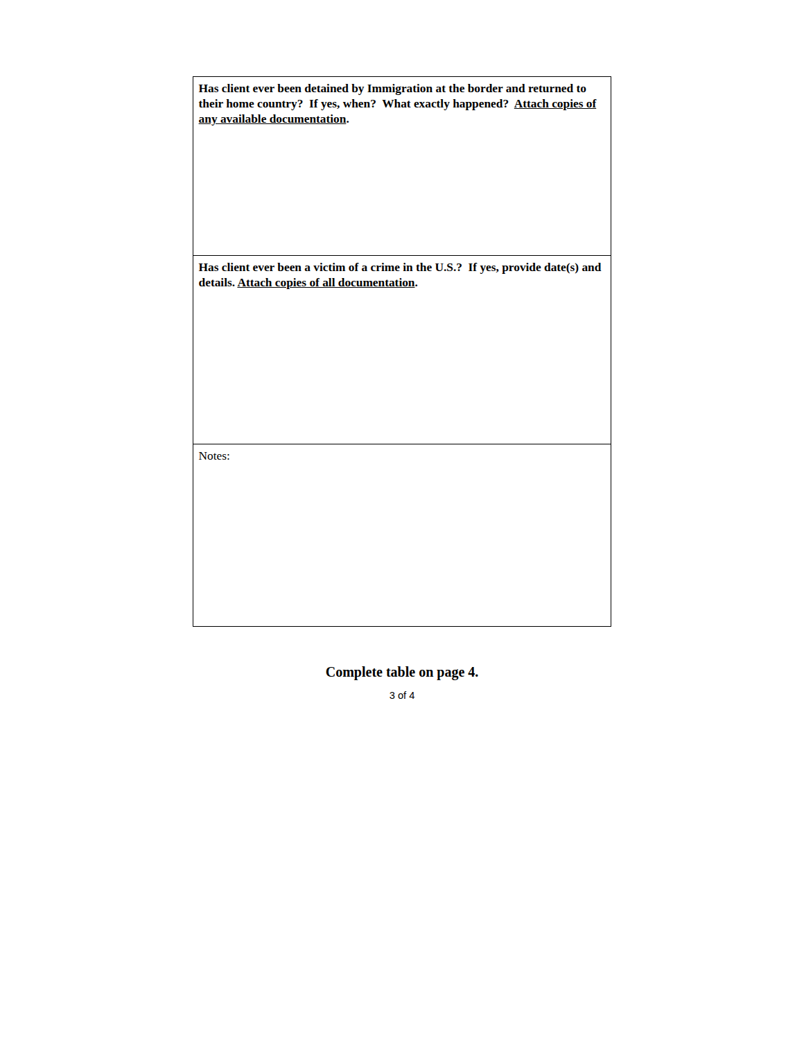| Has client ever been detained by Immigration at the border and returned to their home country? If yes, when? What exactly happened? Attach copies of any available documentation . |
| Has client ever been a victim of a crime in the U.S.? If yes, provide date(s) and details. Attach copies of all documentation . |
| Notes: |
Complete table on page 4.
3 of 4